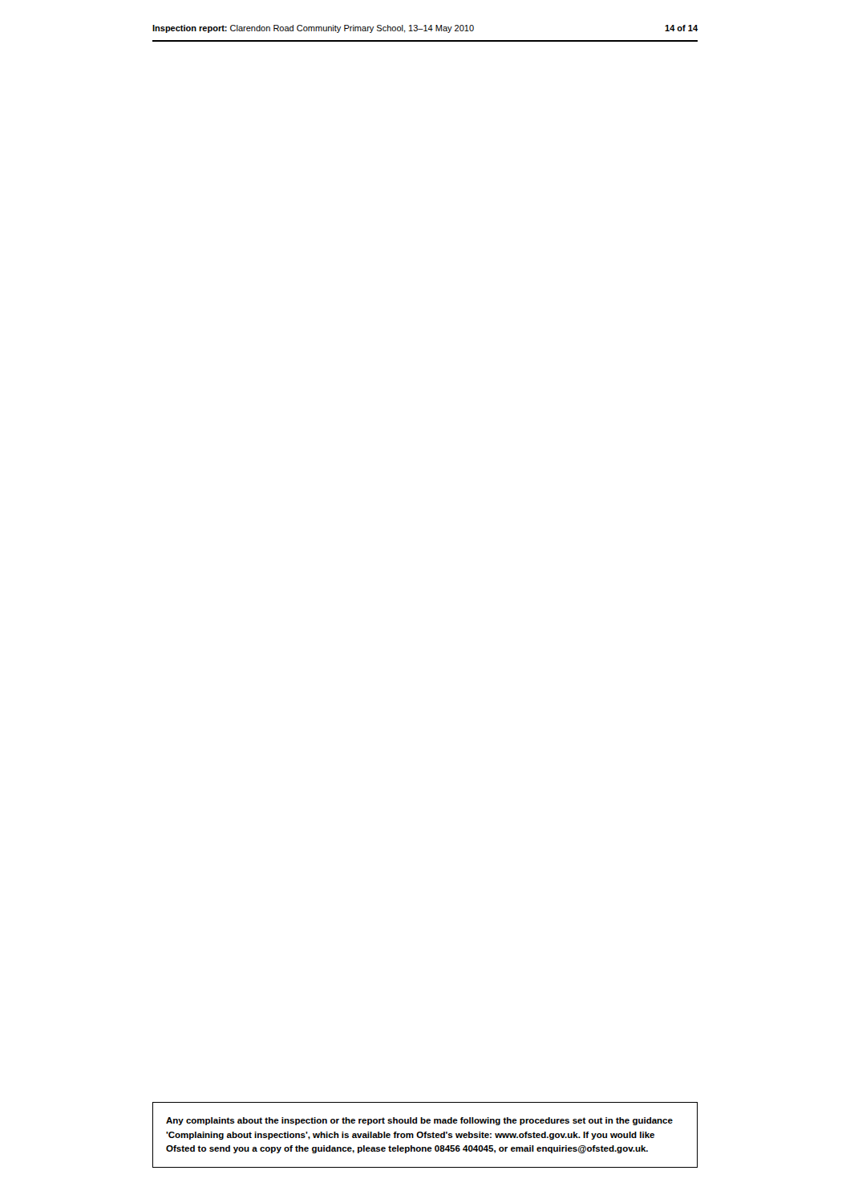Inspection report: Clarendon Road Community Primary School, 13–14 May 2010
14 of 14
Any complaints about the inspection or the report should be made following the procedures set out in the guidance 'Complaining about inspections', which is available from Ofsted's website: www.ofsted.gov.uk. If you would like Ofsted to send you a copy of the guidance, please telephone 08456 404045, or email enquiries@ofsted.gov.uk.